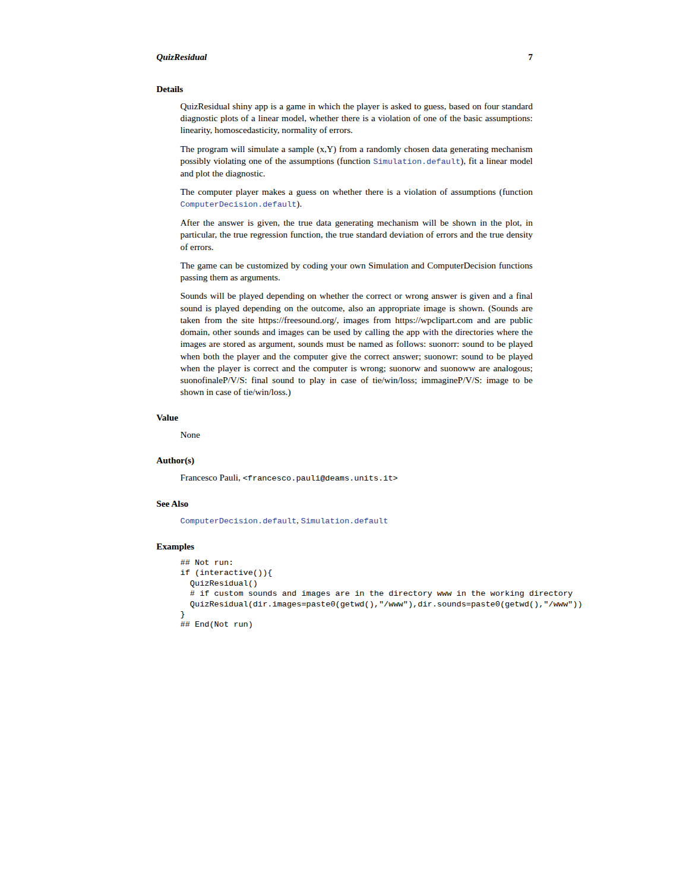QuizResidual 7
Details
QuizResidual shiny app is a game in which the player is asked to guess, based on four standard diagnostic plots of a linear model, whether there is a violation of one of the basic assumptions: linearity, homoscedasticity, normality of errors.
The program will simulate a sample (x,Y) from a randomly chosen data generating mechanism possibly violating one of the assumptions (function Simulation.default), fit a linear model and plot the diagnostic.
The computer player makes a guess on whether there is a violation of assumptions (function ComputerDecision.default).
After the answer is given, the true data generating mechanism will be shown in the plot, in particular, the true regression function, the true standard deviation of errors and the true density of errors.
The game can be customized by coding your own Simulation and ComputerDecision functions passing them as arguments.
Sounds will be played depending on whether the correct or wrong answer is given and a final sound is played depending on the outcome, also an appropriate image is shown. (Sounds are taken from the site https://freesound.org/, images from https://wpclipart.com and are public domain, other sounds and images can be used by calling the app with the directories where the images are stored as argument, sounds must be named as follows: suonorr: sound to be played when both the player and the computer give the correct answer; suonowr: sound to be played when the player is correct and the computer is wrong; suonorw and suonoww are analogous; suonofinaleP/V/S: final sound to play in case of tie/win/loss; immagineP/V/S: image to be shown in case of tie/win/loss.)
Value
None
Author(s)
Francesco Pauli, <francesco.pauli@deams.units.it>
See Also
ComputerDecision.default, Simulation.default
Examples
## Not run: 
if (interactive()){
  QuizResidual()
  # if custom sounds and images are in the directory www in the working directory
  QuizResidual(dir.images=paste0(getwd(),"/www"),dir.sounds=paste0(getwd(),"/www"))
}
## End(Not run)